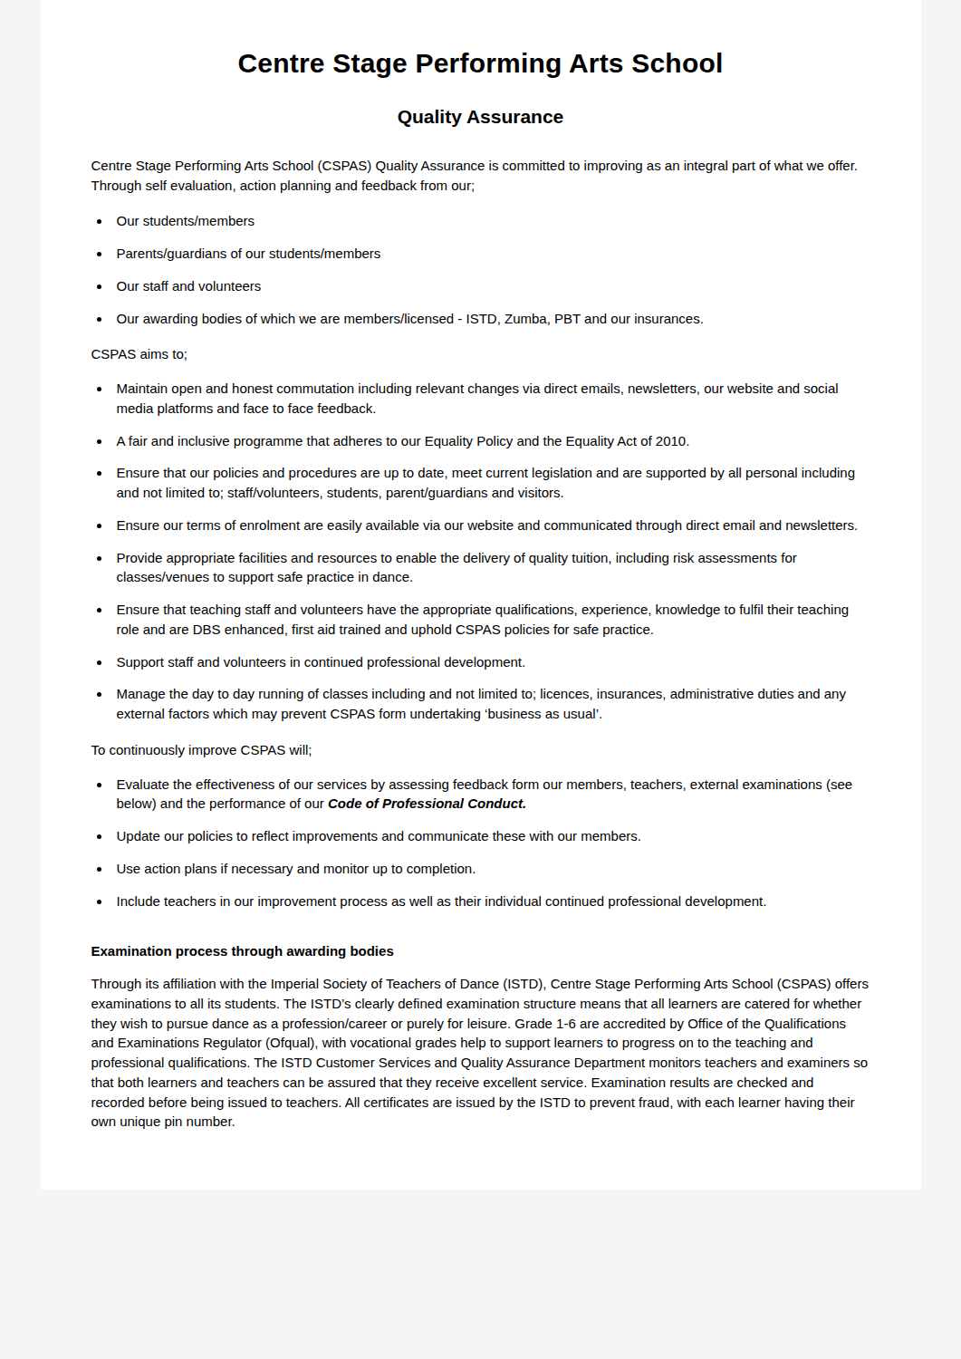Centre Stage Performing Arts School
Quality Assurance
Centre Stage Performing Arts School (CSPAS) Quality Assurance is committed to improving as an integral part of what we offer. Through self evaluation, action planning and feedback from our;
Our students/members
Parents/guardians of our students/members
Our staff and volunteers
Our awarding bodies of which we are members/licensed - ISTD, Zumba, PBT and our insurances.
CSPAS aims to;
Maintain open and honest commutation including relevant changes via direct emails, newsletters, our website and social media platforms and face to face feedback.
A fair and inclusive programme that adheres to our Equality Policy and the Equality Act of 2010.
Ensure that our policies and procedures are up to date, meet current legislation and are supported by all personal including and not limited to; staff/volunteers, students, parent/guardians and visitors.
Ensure our terms of enrolment are easily available via our website and communicated through direct email and newsletters.
Provide appropriate facilities and resources to enable the delivery of quality tuition, including risk assessments for classes/venues to support safe practice in dance.
Ensure that teaching staff and volunteers have the appropriate qualifications, experience, knowledge to fulfil their teaching role and are DBS enhanced, first aid trained and uphold CSPAS policies for safe practice.
Support staff and volunteers in continued professional development.
Manage the day to day running of classes including and not limited to; licences, insurances, administrative duties and any external factors which may prevent CSPAS form undertaking ‘business as usual’.
To continuously improve CSPAS will;
Evaluate the effectiveness of our services by assessing feedback form our members, teachers, external examinations (see below) and the performance of our Code of Professional Conduct.
Update our policies to reflect improvements and communicate these with our members.
Use action plans if necessary and monitor up to completion.
Include teachers in our improvement process as well as their individual continued professional development.
Examination process through awarding bodies
Through its affiliation with the Imperial Society of Teachers of Dance (ISTD), Centre Stage Performing Arts School (CSPAS) offers examinations to all its students. The ISTD’s clearly defined examination structure means that all learners are catered for whether they wish to pursue dance as a profession/career or purely for leisure. Grade 1-6 are accredited by Office of the Qualifications and Examinations Regulator (Ofqual), with vocational grades help to support learners to progress on to the teaching and professional qualifications. The ISTD Customer Services and Quality Assurance Department monitors teachers and examiners so that both learners and teachers can be assured that they receive excellent service. Examination results are checked and recorded before being issued to teachers. All certificates are issued by the ISTD to prevent fraud, with each learner having their own unique pin number.